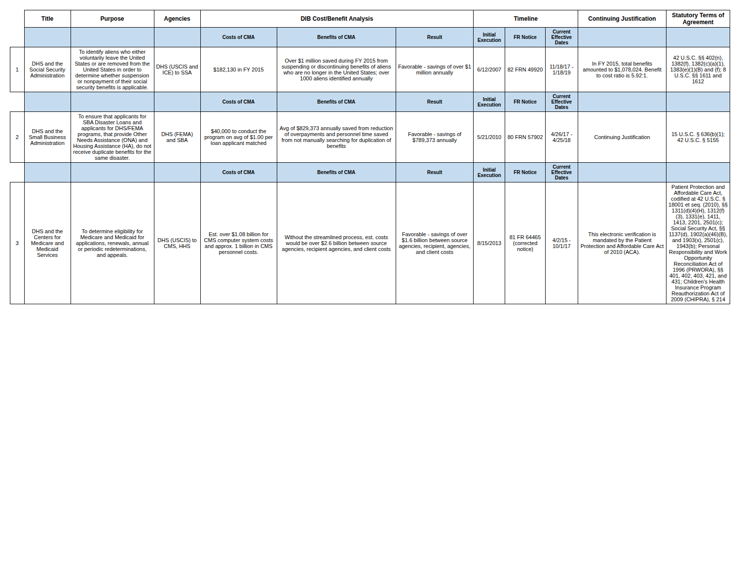| | Title | Purpose | Agencies | DIB Cost/Benefit Analysis | Timeline | Continuing Justification | Statutory Terms of Agreement |
| --- | --- | --- | --- | --- | --- | --- | --- |
| | | | | Costs of CMA | Benefits of CMA | Result | Initial Execution | FR Notice | Current Effective Dates | | |
| 1 | DHS and the Social Security Administration | To identify aliens who either voluntarily leave the United States or are removed from the United States in order to determine whether suspension or nonpayment of their social security benefits is applicable. | DHS (USCIS and ICE) to SSA | $182,130 in FY 2015 | Over $1 million saved during FY 2015 from suspending or discontinuing benefits of aliens who are no longer in the United States; over 1000 aliens identified annually | Favorable - savings of over $1 million annually | 6/12/2007 | 82 FRN 49920 | 11/18/17 - 1/18/19 | In FY 2015, total benefits amounted to $1,078,024. Benefit to cost ratio is 5.92:1. | 42 U.S.C. §§ 402(n), 1382(f), 1382(c)(a)(1), 1383(e)(1)(B) and (f); 8 U.S.C. §§ 1611 and 1612 |
| | | | | Costs of CMA | Benefits of CMA | Result | Initial Execution | FR Notice | Current Effective Dates | | |
| 2 | DHS and the Small Business Administration | To ensure that applicants for SBA Disaster Loans and applicants for DHS/FEMA programs, that provide Other Needs Assistance (ONA) and Housing Assistance (HA), do not receive duplicate benefits for the same disaster. | DHS (FEMA) and SBA | $40,000 to conduct the program on avg of $1.00 per loan applicant matched | Avg of $829,373 annually saved from reduction of overpayments and personnel time saved from not manually searching for duplication of benefits | Favorable - savings of $789,373 annually | 5/21/2010 | 80 FRN 57902 | 4/26/17 - 4/25/18 | Continuing Justification | 15 U.S.C. § 636(b)(1); 42 U.S.C. § 5155 |
| | | | | Costs of CMA | Benefits of CMA | Result | Initial Execution | FR Notice | Current Effective Dates | | |
| 3 | DHS and the Centers for Medicare and Medicaid Services | To determine eligibility for Medicare and Medicaid for applications, renewals, annual or periodic redeterminations, and appeals. | DHS (USCIS) to CMS, HHS | Est. over $1.08 billion for CMS computer system costs and approx. 1 billion in CMS personnel costs. | Without the streamlined process, est. costs would be over $2.6 billion between source agencies, recipient agencies, and client costs | Favorable - savings of over $1.6 billion between source agencies, recipient, agencies, and client costs | 8/15/2013 | 81 FR 64465 (corrected notice) | 4/2/15 - 10/1/17 | This electronic verification is mandated by the Patient Protection and Affordable Care Act of 2010 (ACA). | Patient Protection and Affordable Care Act, codified at 42 U.S.C. § 18001 et seq. (2010), §§ 1311(d)(4)(H), 1312(f)(3), 1331(e), 1411, 1413, 2201, 2501(c); Social Security Act, §§ 1137(d), 1902(a)(46)(B), and 1903(x), 2501(c), 1943(b); Personal Responsibility and Work Opportunity Reconciliation Act of 1996 (PRWORA), §§ 401, 402, 403, 421, and 431; Children's Health Insurance Program Reauthorization Act of 2009 (CHIPRA), § 214 |